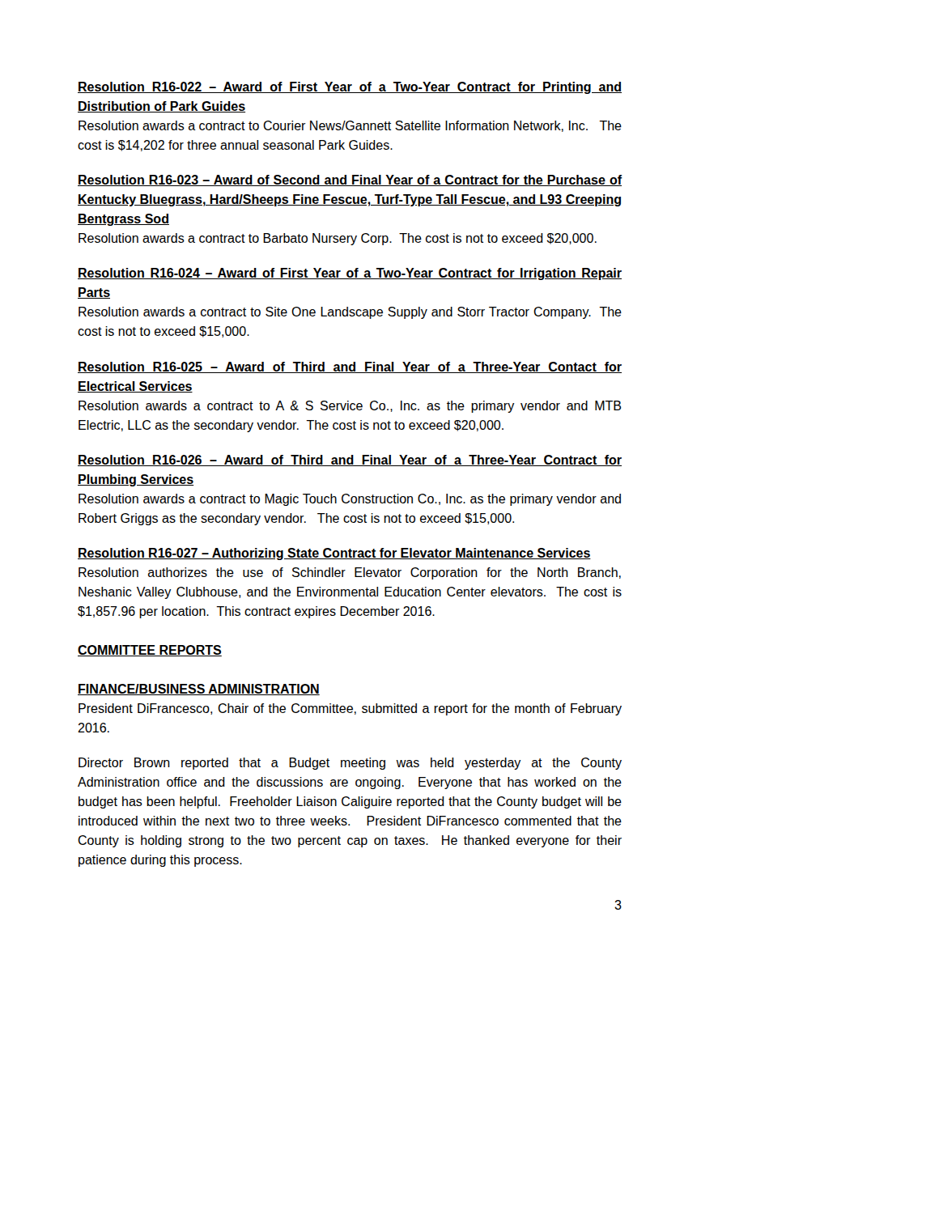Resolution R16-022 – Award of First Year of a Two-Year Contract for Printing and Distribution of Park Guides
Resolution awards a contract to Courier News/Gannett Satellite Information Network, Inc. The cost is $14,202 for three annual seasonal Park Guides.
Resolution R16-023 – Award of Second and Final Year of a Contract for the Purchase of Kentucky Bluegrass, Hard/Sheeps Fine Fescue, Turf-Type Tall Fescue, and L93 Creeping Bentgrass Sod
Resolution awards a contract to Barbato Nursery Corp. The cost is not to exceed $20,000.
Resolution R16-024 – Award of First Year of a Two-Year Contract for Irrigation Repair Parts
Resolution awards a contract to Site One Landscape Supply and Storr Tractor Company. The cost is not to exceed $15,000.
Resolution R16-025 – Award of Third and Final Year of a Three-Year Contact for Electrical Services
Resolution awards a contract to A & S Service Co., Inc. as the primary vendor and MTB Electric, LLC as the secondary vendor. The cost is not to exceed $20,000.
Resolution R16-026 – Award of Third and Final Year of a Three-Year Contract for Plumbing Services
Resolution awards a contract to Magic Touch Construction Co., Inc. as the primary vendor and Robert Griggs as the secondary vendor. The cost is not to exceed $15,000.
Resolution R16-027 – Authorizing State Contract for Elevator Maintenance Services
Resolution authorizes the use of Schindler Elevator Corporation for the North Branch, Neshanic Valley Clubhouse, and the Environmental Education Center elevators. The cost is $1,857.96 per location. This contract expires December 2016.
COMMITTEE REPORTS
FINANCE/BUSINESS ADMINISTRATION
President DiFrancesco, Chair of the Committee, submitted a report for the month of February 2016.
Director Brown reported that a Budget meeting was held yesterday at the County Administration office and the discussions are ongoing. Everyone that has worked on the budget has been helpful. Freeholder Liaison Caliguire reported that the County budget will be introduced within the next two to three weeks. President DiFrancesco commented that the County is holding strong to the two percent cap on taxes. He thanked everyone for their patience during this process.
3